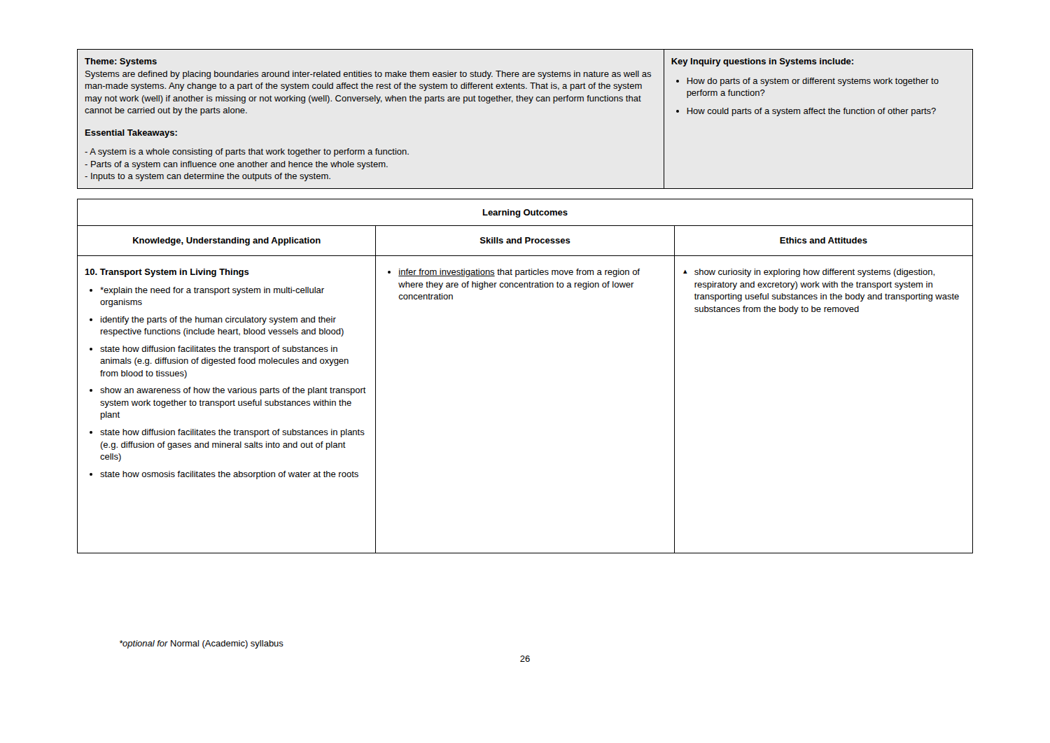| Theme: Systems Systems are defined by placing boundaries around inter-related entities to make them easier to study. There are systems in nature as well as man-made systems. Any change to a part of the system could affect the rest of the system to different extents. That is, a part of the system may not work (well) if another is missing or not working (well). Conversely, when the parts are put together, they can perform functions that cannot be carried out by the parts alone. Essential Takeaways: - A system is a whole consisting of parts that work together to perform a function. - Parts of a system can influence one another and hence the whole system. - Inputs to a system can determine the outputs of the system. | Key Inquiry questions in Systems include: How do parts of a system or different systems work together to perform a function? How could parts of a system affect the function of other parts? |
| Learning Outcomes |
| Knowledge, Understanding and Application | Skills and Processes | Ethics and Attitudes |
| 10. Transport System in Living Things *explain the need for a transport system in multi-cellular organisms identify the parts of the human circulatory system and their respective functions (include heart, blood vessels and blood) state how diffusion facilitates the transport of substances in animals (e.g. diffusion of digested food molecules and oxygen from blood to tissues) show an awareness of how the various parts of the plant transport system work together to transport useful substances within the plant state how diffusion facilitates the transport of substances in plants (e.g. diffusion of gases and mineral salts into and out of plant cells) state how osmosis facilitates the absorption of water at the roots | infer from investigations that particles move from a region of where they are of higher concentration to a region of lower concentration | show curiosity in exploring how different systems (digestion, respiratory and excretory) work with the transport system in transporting useful substances in the body and transporting waste substances from the body to be removed |
*optional for Normal (Academic) syllabus
26